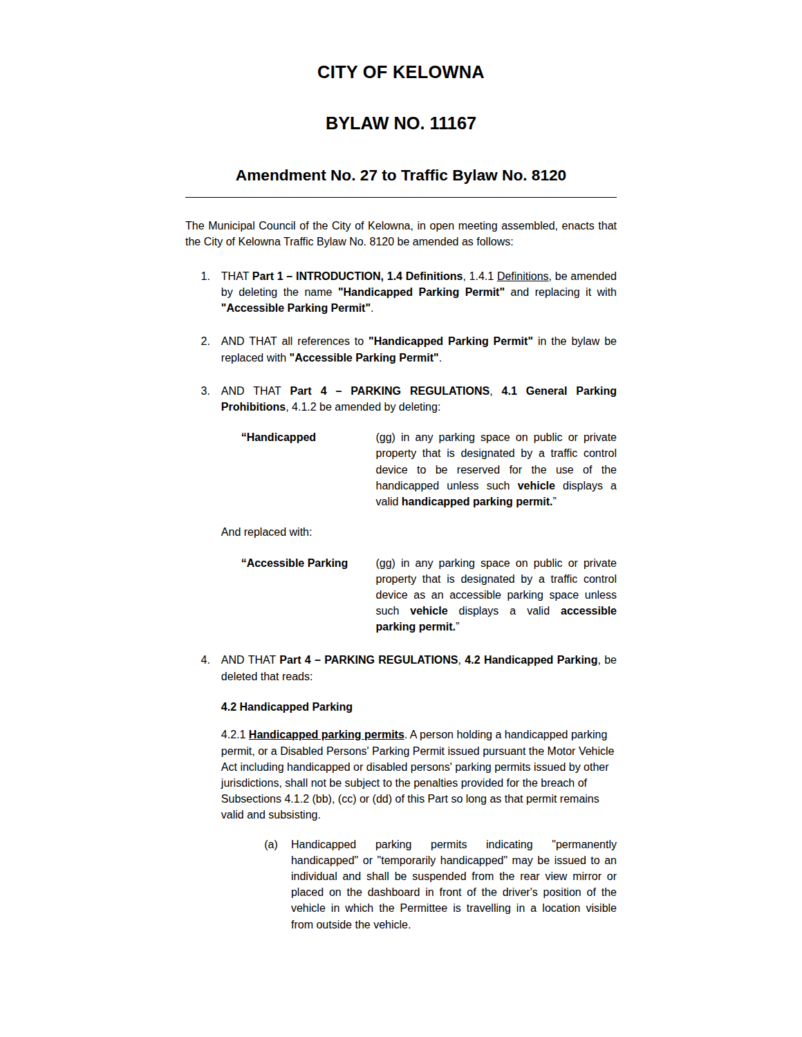CITY OF KELOWNA
BYLAW NO. 11167
Amendment No. 27 to Traffic Bylaw No. 8120
The Municipal Council of the City of Kelowna, in open meeting assembled, enacts that the City of Kelowna Traffic Bylaw No. 8120 be amended as follows:
THAT Part 1 – INTRODUCTION, 1.4 Definitions, 1.4.1 Definitions, be amended by deleting the name "Handicapped Parking Permit" and replacing it with "Accessible Parking Permit".
AND THAT all references to "Handicapped Parking Permit" in the bylaw be replaced with "Accessible Parking Permit".
AND THAT Part 4 – PARKING REGULATIONS, 4.1 General Parking Prohibitions, 4.1.2 be amended by deleting:
“Handicapped
(gg) in any parking space on public or private property that is designated by a traffic control device to be reserved for the use of the handicapped unless such vehicle displays a valid handicapped parking permit.”
And replaced with:
“Accessible Parking
(gg) in any parking space on public or private property that is designated by a traffic control device as an accessible parking space unless such vehicle displays a valid accessible parking permit.”
AND THAT Part 4 – PARKING REGULATIONS, 4.2 Handicapped Parking, be deleted that reads:
4.2 Handicapped Parking
4.2.1 Handicapped parking permits. A person holding a handicapped parking permit, or a Disabled Persons' Parking Permit issued pursuant the Motor Vehicle Act including handicapped or disabled persons' parking permits issued by other jurisdictions, shall not be subject to the penalties provided for the breach of Subsections 4.1.2 (bb), (cc) or (dd) of this Part so long as that permit remains valid and subsisting.
(a)
Handicapped parking permits indicating "permanently handicapped" or "temporarily handicapped" may be issued to an individual and shall be suspended from the rear view mirror or placed on the dashboard in front of the driver's position of the vehicle in which the Permittee is travelling in a location visible from outside the vehicle.